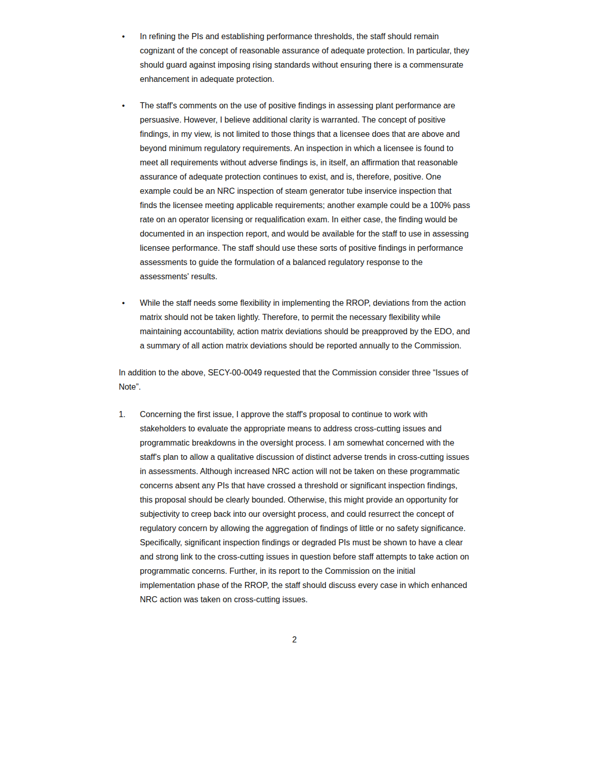In refining the PIs and establishing performance thresholds, the staff should remain cognizant of the concept of reasonable assurance of adequate protection. In particular, they should guard against imposing rising standards without ensuring there is a commensurate enhancement in adequate protection.
The staff's comments on the use of positive findings in assessing plant performance are persuasive. However, I believe additional clarity is warranted. The concept of positive findings, in my view, is not limited to those things that a licensee does that are above and beyond minimum regulatory requirements. An inspection in which a licensee is found to meet all requirements without adverse findings is, in itself, an affirmation that reasonable assurance of adequate protection continues to exist, and is, therefore, positive. One example could be an NRC inspection of steam generator tube inservice inspection that finds the licensee meeting applicable requirements; another example could be a 100% pass rate on an operator licensing or requalification exam. In either case, the finding would be documented in an inspection report, and would be available for the staff to use in assessing licensee performance. The staff should use these sorts of positive findings in performance assessments to guide the formulation of a balanced regulatory response to the assessments' results.
While the staff needs some flexibility in implementing the RROP, deviations from the action matrix should not be taken lightly. Therefore, to permit the necessary flexibility while maintaining accountability, action matrix deviations should be preapproved by the EDO, and a summary of all action matrix deviations should be reported annually to the Commission.
In addition to the above, SECY-00-0049 requested that the Commission consider three “Issues of Note”.
1. Concerning the first issue, I approve the staff's proposal to continue to work with stakeholders to evaluate the appropriate means to address cross-cutting issues and programmatic breakdowns in the oversight process. I am somewhat concerned with the staff's plan to allow a qualitative discussion of distinct adverse trends in cross-cutting issues in assessments. Although increased NRC action will not be taken on these programmatic concerns absent any PIs that have crossed a threshold or significant inspection findings, this proposal should be clearly bounded. Otherwise, this might provide an opportunity for subjectivity to creep back into our oversight process, and could resurrect the concept of regulatory concern by allowing the aggregation of findings of little or no safety significance. Specifically, significant inspection findings or degraded PIs must be shown to have a clear and strong link to the cross-cutting issues in question before staff attempts to take action on programmatic concerns. Further, in its report to the Commission on the initial implementation phase of the RROP, the staff should discuss every case in which enhanced NRC action was taken on cross-cutting issues.
2